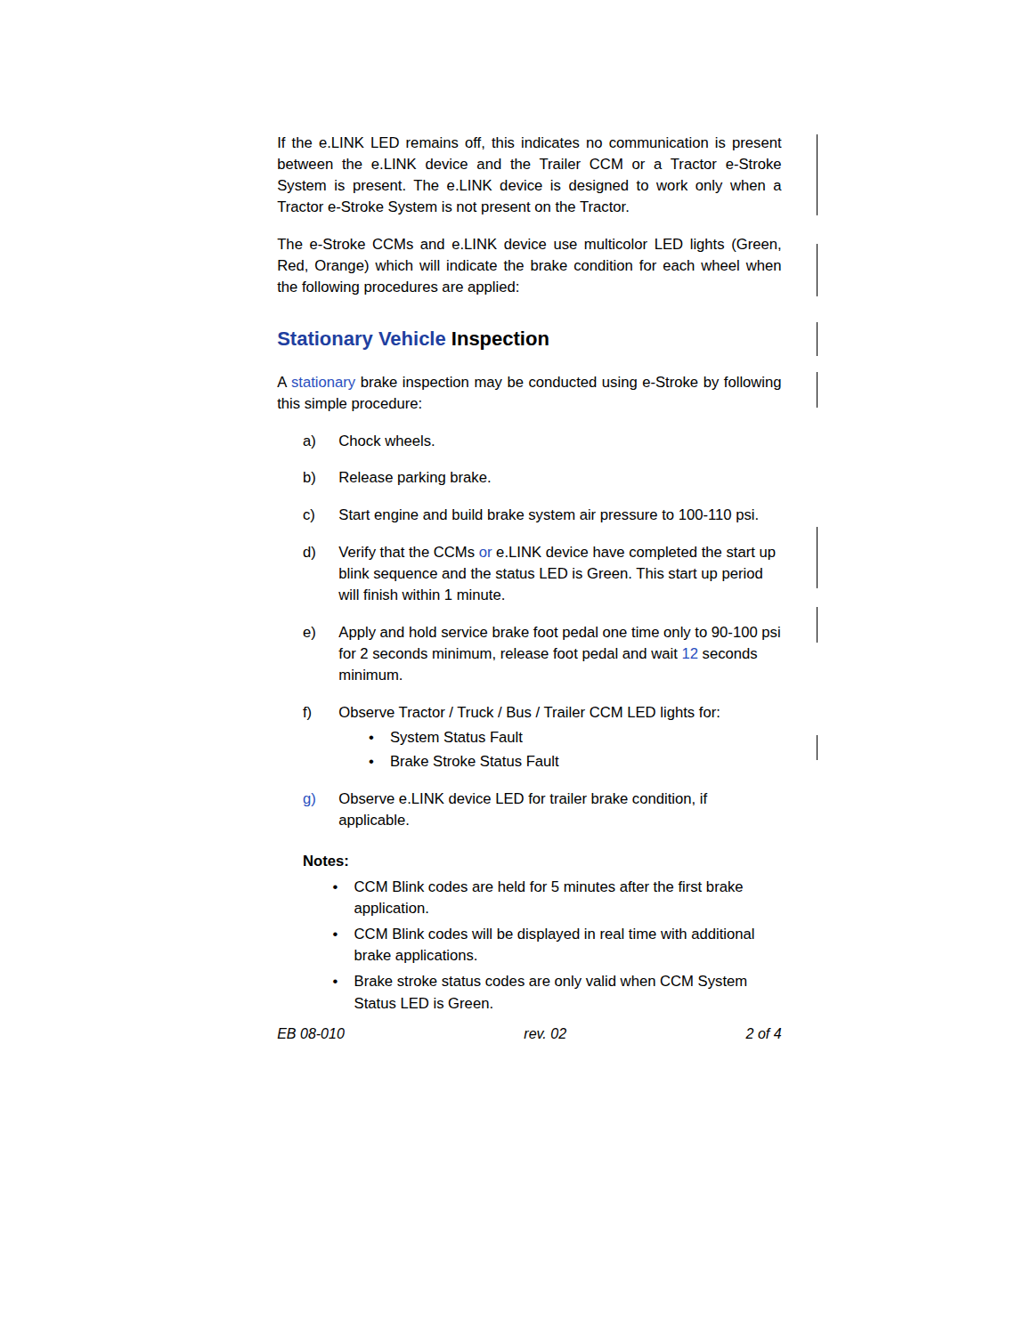If the e.LINK LED remains off, this indicates no communication is present between the e.LINK device and the Trailer CCM or a Tractor e-Stroke System is present. The e.LINK device is designed to work only when a Tractor e-Stroke System is not present on the Tractor.
The e-Stroke CCMs and e.LINK device use multicolor LED lights (Green, Red, Orange) which will indicate the brake condition for each wheel when the following procedures are applied:
Stationary Vehicle Inspection
A stationary brake inspection may be conducted using e-Stroke by following this simple procedure:
a) Chock wheels.
b) Release parking brake.
c) Start engine and build brake system air pressure to 100-110 psi.
d) Verify that the CCMs or e.LINK device have completed the start up blink sequence and the status LED is Green. This start up period will finish within 1 minute.
e) Apply and hold service brake foot pedal one time only to 90-100 psi for 2 seconds minimum, release foot pedal and wait 12 seconds minimum.
f) Observe Tractor / Truck / Bus / Trailer CCM LED lights for:
System Status Fault
Brake Stroke Status Fault
g) Observe e.LINK device LED for trailer brake condition, if applicable.
Notes:
CCM Blink codes are held for 5 minutes after the first brake application.
CCM Blink codes will be displayed in real time with additional brake applications.
Brake stroke status codes are only valid when CCM System Status LED is Green.
EB 08-010
rev. 02
2 of 4